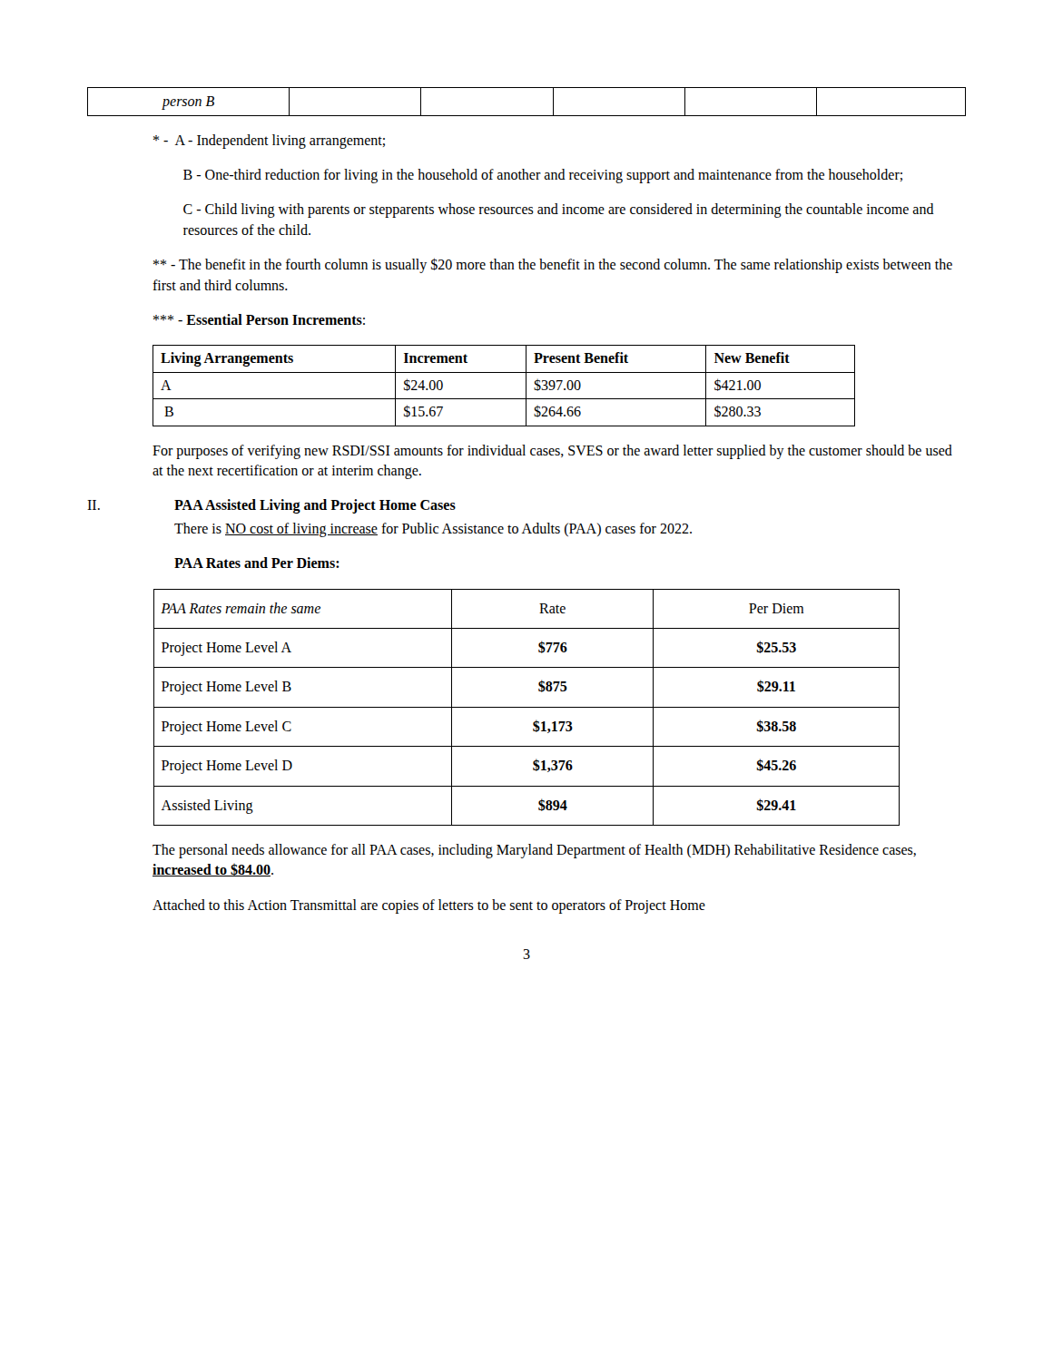| person B | | | | | |
* - A - Independent living arrangement;
B - One-third reduction for living in the household of another and receiving support and maintenance from the householder;
C - Child living with parents or stepparents whose resources and income are considered in determining the countable income and resources of the child.
** - The benefit in the fourth column is usually $20 more than the benefit in the second column. The same relationship exists between the first and third columns.
*** - Essential Person Increments:
| Living Arrangements | Increment | Present Benefit | New Benefit |
| --- | --- | --- | --- |
| A | $24.00 | $397.00 | $421.00 |
| B | $15.67 | $264.66 | $280.33 |
For purposes of verifying new RSDI/SSI amounts for individual cases, SVES or the award letter supplied by the customer should be used at the next recertification or at interim change.
II. PAA Assisted Living and Project Home Cases
There is NO cost of living increase for Public Assistance to Adults (PAA) cases for 2022.
PAA Rates and Per Diems:
| PAA Rates remain the same | Rate | Per Diem |
| Project Home Level A | $776 | $25.53 |
| Project Home Level B | $875 | $29.11 |
| Project Home Level C | $1,173 | $38.58 |
| Project Home Level D | $1,376 | $45.26 |
| Assisted Living | $894 | $29.41 |
The personal needs allowance for all PAA cases, including Maryland Department of Health (MDH) Rehabilitative Residence cases, increased to $84.00.
Attached to this Action Transmittal are copies of letters to be sent to operators of Project Home
3